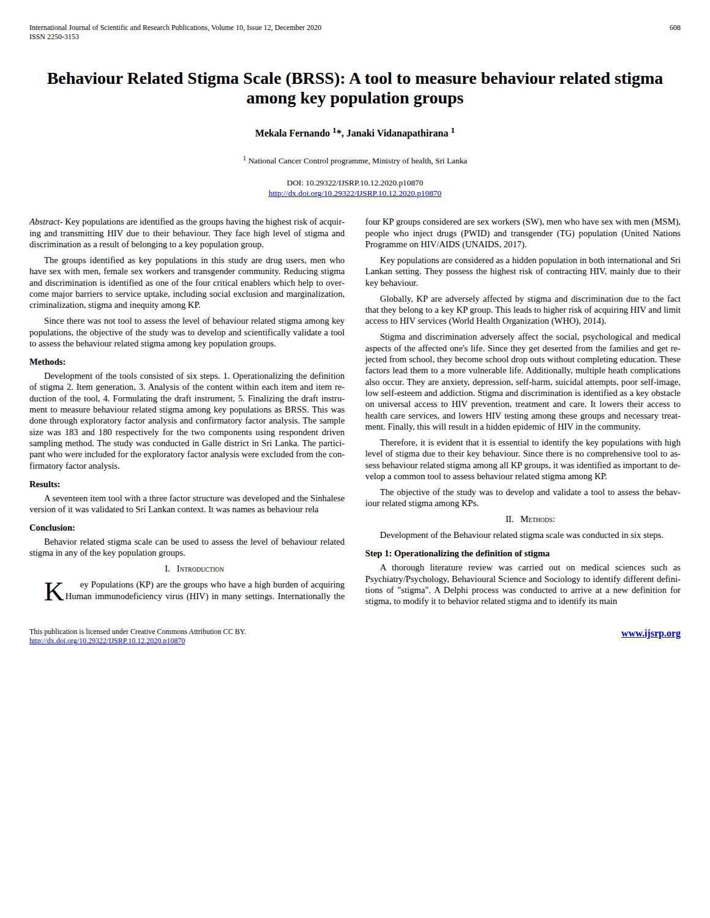International Journal of Scientific and Research Publications, Volume 10, Issue 12, December 2020
ISSN 2250-3153
608
Behaviour Related Stigma Scale (BRSS): A tool to measure behaviour related stigma among key population groups
Mekala Fernando 1*, Janaki Vidanapathirana 1
1 National Cancer Control programme, Ministry of health, Sri Lanka
DOI: 10.29322/IJSRP.10.12.2020.p10870
http://dx.doi.org/10.29322/IJSRP.10.12.2020.p10870
Abstract- Key populations are identified as the groups having the highest risk of acquiring and transmitting HIV due to their behaviour. They face high level of stigma and discrimination as a result of belonging to a key population group.
The groups identified as key populations in this study are drug users, men who have sex with men, female sex workers and transgender community. Reducing stigma and discrimination is identified as one of the four critical enablers which help to overcome major barriers to service uptake, including social exclusion and marginalization, criminalization, stigma and inequity among KP.
Since there was not tool to assess the level of behaviour related stigma among key populations, the objective of the study was to develop and scientifically validate a tool to assess the behaviour related stigma among key population groups.
Methods:
Development of the tools consisted of six steps. 1. Operationalizing the definition of stigma 2. Item generation, 3. Analysis of the content within each item and item reduction of the tool, 4. Formulating the draft instrument, 5. Finalizing the draft instrument to measure behaviour related stigma among key populations as BRSS. This was done through exploratory factor analysis and confirmatory factor analysis. The sample size was 183 and 180 respectively for the two components using respondent driven sampling method. The study was conducted in Galle district in Sri Lanka. The participant who were included for the exploratory factor analysis were excluded from the confirmatory factor analysis.
Results:
A seventeen item tool with a three factor structure was developed and the Sinhalese version of it was validated to Sri Lankan context. It was names as behaviour rela
Conclusion:
Behavior related stigma scale can be used to assess the level of behaviour related stigma in any of the key population groups.
I. Introduction
Key Populations (KP) are the groups who have a high burden of acquiring Human immunodeficiency virus (HIV) in many settings. Internationally the four KP groups considered are sex workers (SW), men who have sex with men (MSM), people who inject drugs (PWID) and transgender (TG) population (United Nations Programme on HIV/AIDS (UNAIDS, 2017).
Key populations are considered as a hidden population in both international and Sri Lankan setting. They possess the highest risk of contracting HIV, mainly due to their key behaviour.
Globally, KP are adversely affected by stigma and discrimination due to the fact that they belong to a key KP group. This leads to higher risk of acquiring HIV and limit access to HIV services (World Health Organization (WHO), 2014).
Stigma and discrimination adversely affect the social, psychological and medical aspects of the affected one's life. Since they get deserted from the families and get rejected from school, they become school drop outs without completing education. These factors lead them to a more vulnerable life. Additionally, multiple heath complications also occur. They are anxiety, depression, self-harm, suicidal attempts, poor self-image, low self-esteem and addiction. Stigma and discrimination is identified as a key obstacle on universal access to HIV prevention, treatment and care. It lowers their access to health care services, and lowers HIV testing among these groups and necessary treatment. Finally, this will result in a hidden epidemic of HIV in the community.
Therefore, it is evident that it is essential to identify the key populations with high level of stigma due to their key behaviour. Since there is no comprehensive tool to assess behaviour related stigma among all KP groups, it was identified as important to develop a common tool to assess behaviour related stigma among KP.
The objective of the study was to develop and validate a tool to assess the behaviour related stigma among KPs.
II. Methods:
Development of the Behaviour related stigma scale was conducted in six steps.
Step 1: Operationalizing the definition of stigma
A thorough literature review was carried out on medical sciences such as Psychiatry/Psychology, Behavioural Science and Sociology to identify different definitions of "stigma". A Delphi process was conducted to arrive at a new definition for stigma, to modify it to behavior related stigma and to identify its main
This publication is licensed under Creative Commons Attribution CC BY.
http://dx.doi.org/10.29322/IJSRP.10.12.2020.p10870
www.ijsrp.org